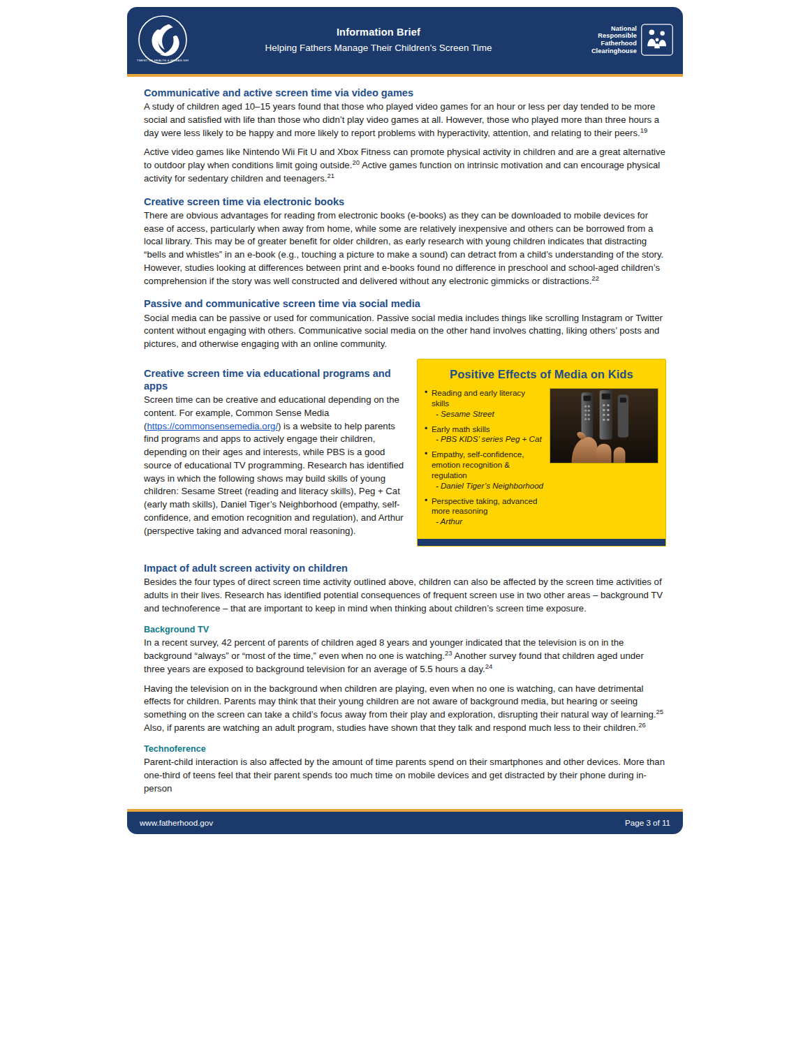DEPARTMENT OF HEALTH & HUMAN SERVICES
Information Brief
Helping Fathers Manage Their Children’s Screen Time
National Responsible Fatherhood Clearinghouse
Communicative and active screen time via video games
A study of children aged 10–15 years found that those who played video games for an hour or less per day tended to be more social and satisfied with life than those who didn’t play video games at all. However, those who played more than three hours a day were less likely to be happy and more likely to report problems with hyperactivity, attention, and relating to their peers.19
Active video games like Nintendo Wii Fit U and Xbox Fitness can promote physical activity in children and are a great alternative to outdoor play when conditions limit going outside.20 Active games function on intrinsic motivation and can encourage physical activity for sedentary children and teenagers.21
Creative screen time via electronic books
There are obvious advantages for reading from electronic books (e-books) as they can be downloaded to mobile devices for ease of access, particularly when away from home, while some are relatively inexpensive and others can be borrowed from a local library. This may be of greater benefit for older children, as early research with young children indicates that distracting “bells and whistles” in an e-book (e.g., touching a picture to make a sound) can detract from a child’s understanding of the story. However, studies looking at differences between print and e-books found no difference in preschool and school-aged children’s comprehension if the story was well constructed and delivered without any electronic gimmicks or distractions.22
Passive and communicative screen time via social media
Social media can be passive or used for communication. Passive social media includes things like scrolling Instagram or Twitter content without engaging with others. Communicative social media on the other hand involves chatting, liking others’ posts and pictures, and otherwise engaging with an online community.
Positive Effects of Media on Kids
Reading and early literacy skills- Sesame Street
Early math skills- PBS KIDS’ series Peg + Cat
Empathy, self-confidence, emotion recognition & regulation- Daniel Tiger’s Neighborhood
Perspective taking, advanced more reasoning- Arthur
Creative screen time via educational programs and apps
Screen time can be creative and educational depending on the content. For example, Common Sense Media (https://commonsensemedia.org/) is a website to help parents find programs and apps to actively engage their children, depending on their ages and interests, while PBS is a good source of educational TV programming. Research has identified ways in which the following shows may build skills of young children: Sesame Street (reading and literacy skills), Peg + Cat (early math skills), Daniel Tiger’s Neighborhood (empathy, self-confidence, and emotion recognition and regulation), and Arthur (perspective taking and advanced moral reasoning).
Impact of adult screen activity on children
Besides the four types of direct screen time activity outlined above, children can also be affected by the screen time activities of adults in their lives. Research has identified potential consequences of frequent screen use in two other areas – background TV and technoference – that are important to keep in mind when thinking about children’s screen time exposure.
Background TV
In a recent survey, 42 percent of parents of children aged 8 years and younger indicated that the television is on in the background “always” or “most of the time,” even when no one is watching.23 Another survey found that children aged under three years are exposed to background television for an average of 5.5 hours a day.24
Having the television on in the background when children are playing, even when no one is watching, can have detrimental effects for children. Parents may think that their young children are not aware of background media, but hearing or seeing something on the screen can take a child’s focus away from their play and exploration, disrupting their natural way of learning.25 Also, if parents are watching an adult program, studies have shown that they talk and respond much less to their children.26
Technoference
Parent-child interaction is also affected by the amount of time parents spend on their smartphones and other devices. More than one-third of teens feel that their parent spends too much time on mobile devices and get distracted by their phone during in-person
www.fatherhood.gov
Page 3 of 11